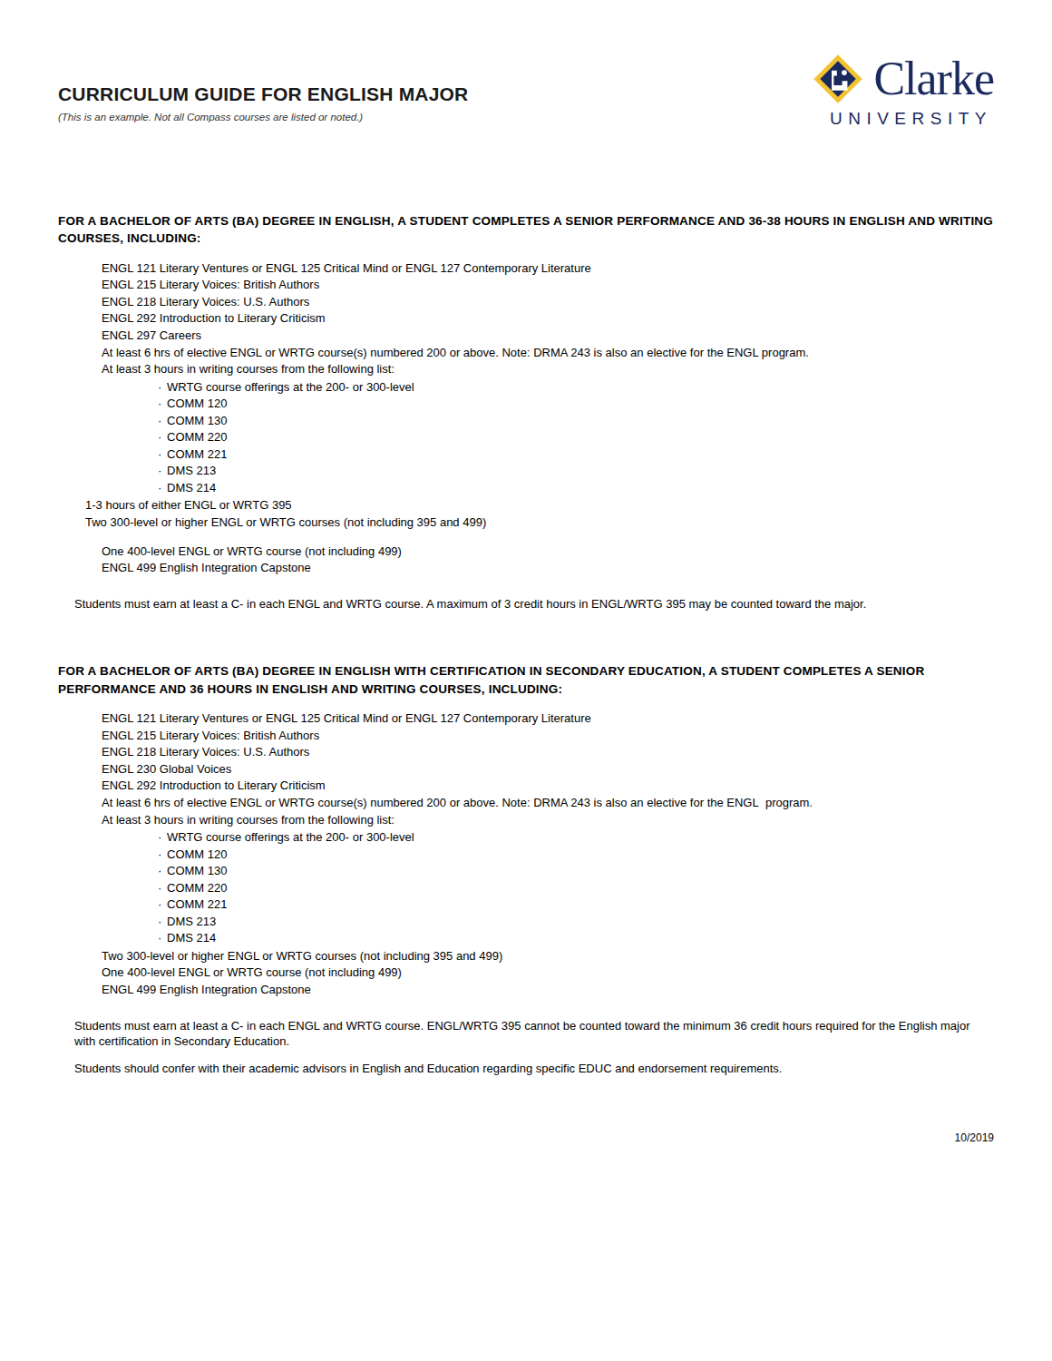CURRICULUM GUIDE FOR ENGLISH MAJOR
(This is an example. Not all Compass courses are listed or noted.)
Clarke
UNIVERSITY
For a Bachelor of Arts (BA) degree in English, a student completes a senior performance and 36-38 hours in English and Writing courses, including:
ENGL 121 Literary Ventures or ENGL 125 Critical Mind or ENGL 127 Contemporary Literature
ENGL 215 Literary Voices: British Authors
ENGL 218 Literary Voices: U.S. Authors
ENGL 292 Introduction to Literary Criticism
ENGL 297 Careers
At least 6 hrs of elective ENGL or WRTG course(s) numbered 200 or above. Note: DRMA 243 is also an elective for the ENGL program.
At least 3 hours in writing courses from the following list:
WRTG course offerings at the 200- or 300-level
COMM 120
COMM 130
COMM 220
COMM 221
DMS 213
DMS 214
1-3 hours of either ENGL or WRTG 395
Two 300-level or higher ENGL or WRTG courses (not including 395 and 499)
One 400-level ENGL or WRTG course (not including 499)
ENGL 499 English Integration Capstone
Students must earn at least a C- in each ENGL and WRTG course. A maximum of 3 credit hours in ENGL/WRTG 395 may be counted toward the major.
For a Bachelor of Arts (BA) degree in English with certification in Secondary Education, a student completes a senior performance and 36 hours in English and Writing courses, including:
ENGL 121 Literary Ventures or ENGL 125 Critical Mind or ENGL 127 Contemporary Literature
ENGL 215 Literary Voices: British Authors
ENGL 218 Literary Voices: U.S. Authors
ENGL 230 Global Voices
ENGL 292 Introduction to Literary Criticism
At least 6 hrs of elective ENGL or WRTG course(s) numbered 200 or above. Note: DRMA 243 is also an elective for the ENGL program.
At least 3 hours in writing courses from the following list:
WRTG course offerings at the 200- or 300-level
COMM 120
COMM 130
COMM 220
COMM 221
DMS 213
DMS 214
Two 300-level or higher ENGL or WRTG courses (not including 395 and 499)
One 400-level ENGL or WRTG course (not including 499)
ENGL 499 English Integration Capstone
Students must earn at least a C- in each ENGL and WRTG course. ENGL/WRTG 395 cannot be counted toward the minimum 36 credit hours required for the English major with certification in Secondary Education.
Students should confer with their academic advisors in English and Education regarding specific EDUC and endorsement requirements.
10/2019